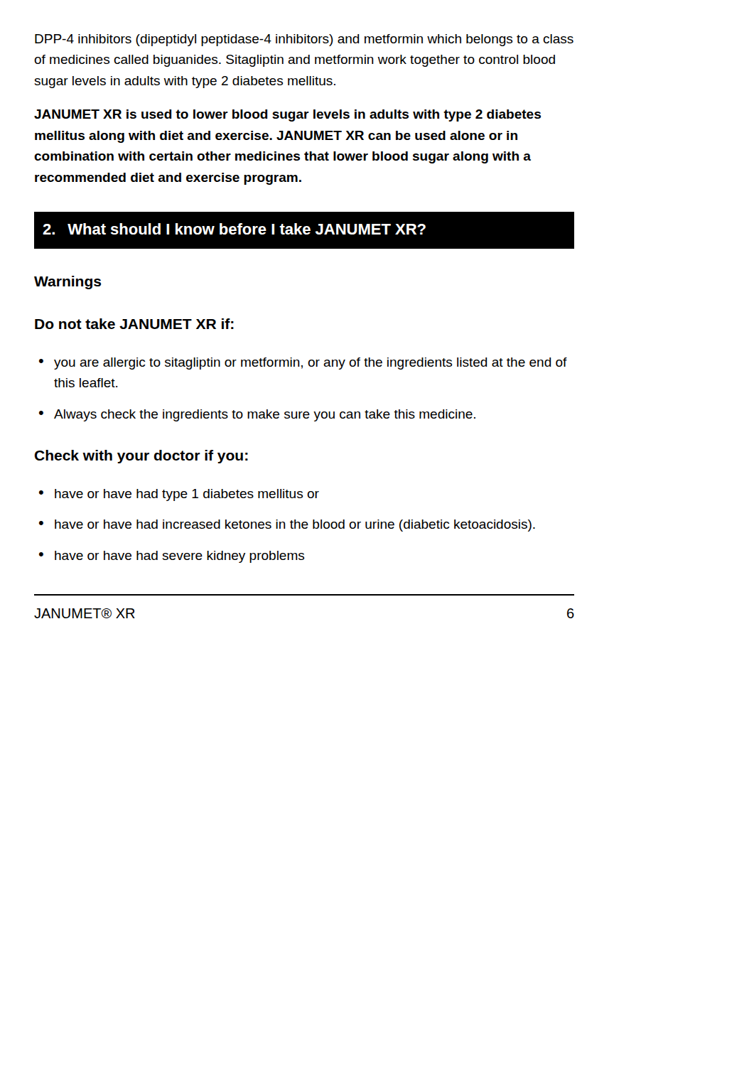DPP-4 inhibitors (dipeptidyl peptidase-4 inhibitors) and metformin which belongs to a class of medicines called biguanides. Sitagliptin and metformin work together to control blood sugar levels in adults with type 2 diabetes mellitus.
JANUMET XR is used to lower blood sugar levels in adults with type 2 diabetes mellitus along with diet and exercise. JANUMET XR can be used alone or in combination with certain other medicines that lower blood sugar along with a recommended diet and exercise program.
2. What should I know before I take JANUMET XR?
Warnings
Do not take JANUMET XR if:
you are allergic to sitagliptin or metformin, or any of the ingredients listed at the end of this leaflet.
Always check the ingredients to make sure you can take this medicine.
Check with your doctor if you:
have or have had type 1 diabetes mellitus or
have or have had increased ketones in the blood or urine (diabetic ketoacidosis).
have or have had severe kidney problems
JANUMET® XR 6